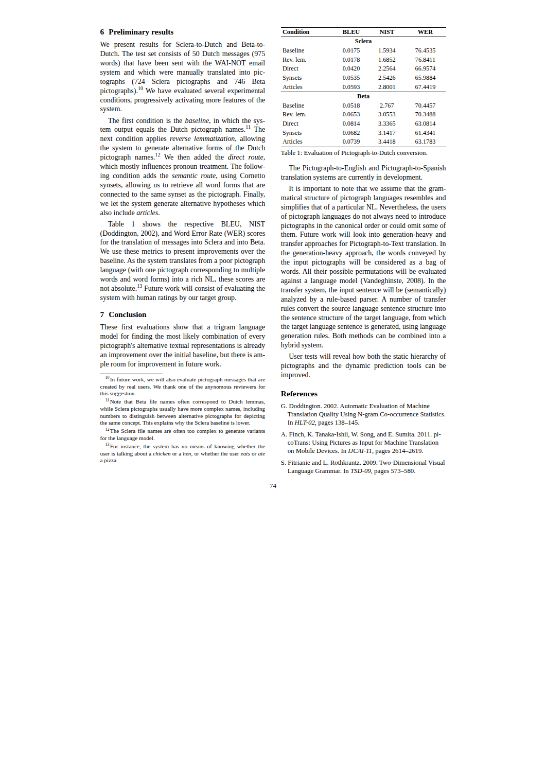6 Preliminary results
We present results for Sclera-to-Dutch and Beta-to-Dutch. The test set consists of 50 Dutch messages (975 words) that have been sent with the WAI-NOT email system and which were manually translated into pictographs (724 Sclera pictographs and 746 Beta pictographs).10 We have evaluated several experimental conditions, progressively activating more features of the system.
The first condition is the baseline, in which the system output equals the Dutch pictograph names.11 The next condition applies reverse lemmatization, allowing the system to generate alternative forms of the Dutch pictograph names.12 We then added the direct route, which mostly influences pronoun treatment. The following condition adds the semantic route, using Cornetto synsets, allowing us to retrieve all word forms that are connected to the same synset as the pictograph. Finally, we let the system generate alternative hypotheses which also include articles.
Table 1 shows the respective BLEU, NIST (Doddington, 2002), and Word Error Rate (WER) scores for the translation of messages into Sclera and into Beta. We use these metrics to present improvements over the baseline. As the system translates from a poor pictograph language (with one pictograph corresponding to multiple words and word forms) into a rich NL, these scores are not absolute.13 Future work will consist of evaluating the system with human ratings by our target group.
7 Conclusion
These first evaluations show that a trigram language model for finding the most likely combination of every pictograph's alternative textual representations is already an improvement over the initial baseline, but there is ample room for improvement in future work.
10In future work, we will also evaluate pictograph messages that are created by real users. We thank one of the anynomous reviewers for this suggestion.
11Note that Beta file names often correspond to Dutch lemmas, while Sclera pictographs usually have more complex names, including numbers to distinguish between alternative pictographs for depicting the same concept. This explains why the Sclera baseline is lower.
12The Sclera file names are often too complex to generate variants for the language model.
13For instance, the system has no means of knowing whether the user is talking about a chicken or a hen, or whether the user eats or ate a pizza.
| Condition | BLEU | NIST | WER |
| --- | --- | --- | --- |
| Sclera |
| Baseline | 0.0175 | 1.5934 | 76.4535 |
| Rev. lem. | 0.0178 | 1.6852 | 76.8411 |
| Direct | 0.0420 | 2.2564 | 66.9574 |
| Synsets | 0.0535 | 2.5426 | 65.9884 |
| Articles | 0.0593 | 2.8001 | 67.4419 |
| Beta |
| Baseline | 0.0518 | 2.767 | 70.4457 |
| Rev. lem. | 0.0653 | 3.0553 | 70.3488 |
| Direct | 0.0814 | 3.3365 | 63.0814 |
| Synsets | 0.0682 | 3.1417 | 61.4341 |
| Articles | 0.0739 | 3.4418 | 63.1783 |
Table 1: Evaluation of Pictograph-to-Dutch conversion.
The Pictograph-to-English and Pictograph-to-Spanish translation systems are currently in development.
It is important to note that we assume that the grammatical structure of pictograph languages resembles and simplifies that of a particular NL. Nevertheless, the users of pictograph languages do not always need to introduce pictographs in the canonical order or could omit some of them. Future work will look into generation-heavy and transfer approaches for Pictograph-to-Text translation. In the generation-heavy approach, the words conveyed by the input pictographs will be considered as a bag of words. All their possible permutations will be evaluated against a language model (Vandeghinste, 2008). In the transfer system, the input sentence will be (semantically) analyzed by a rule-based parser. A number of transfer rules convert the source language sentence structure into the sentence structure of the target language, from which the target language sentence is generated, using language generation rules. Both methods can be combined into a hybrid system.
User tests will reveal how both the static hierarchy of pictographs and the dynamic prediction tools can be improved.
References
G. Doddington. 2002. Automatic Evaluation of Machine Translation Quality Using N-gram Co-occurrence Statistics. In HLT-02, pages 138–145.
A. Finch, K. Tanaka-Ishii, W. Song, and E. Sumita. 2011. picoTrans: Using Pictures as Input for Machine Translation on Mobile Devices. In IJCAI-11, pages 2614–2619.
S. Fitrianie and L. Rothkrantz. 2009. Two-Dimensional Visual Language Grammar. In TSD-09, pages 573–580.
74